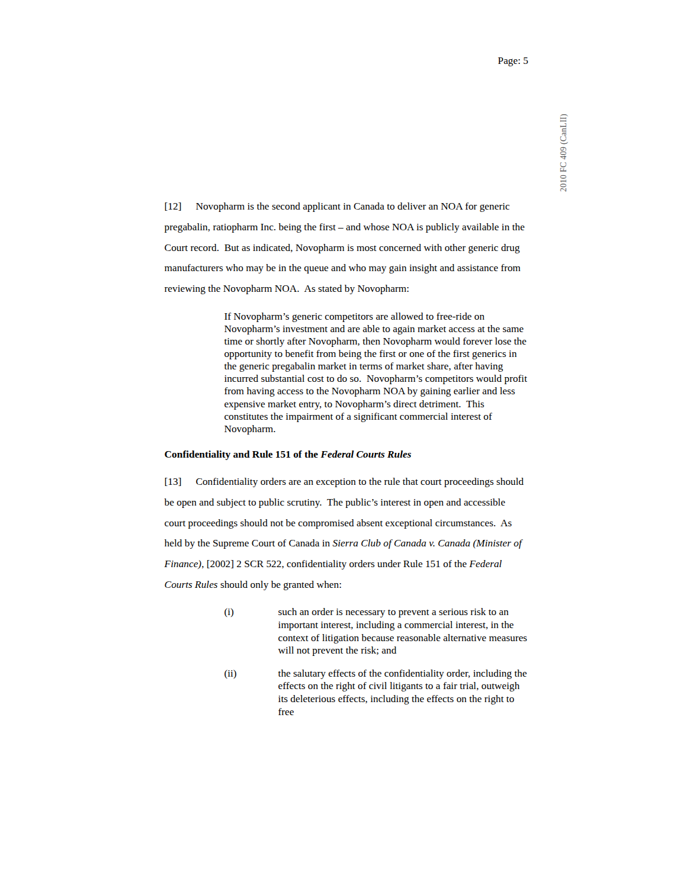Page: 5
2010 FC 409 (CanLII)
[12] Novopharm is the second applicant in Canada to deliver an NOA for generic pregabalin, ratiopharm Inc. being the first – and whose NOA is publicly available in the Court record. But as indicated, Novopharm is most concerned with other generic drug manufacturers who may be in the queue and who may gain insight and assistance from reviewing the Novopharm NOA. As stated by Novopharm:
If Novopharm’s generic competitors are allowed to free-ride on Novopharm’s investment and are able to again market access at the same time or shortly after Novopharm, then Novopharm would forever lose the opportunity to benefit from being the first or one of the first generics in the generic pregabalin market in terms of market share, after having incurred substantial cost to do so. Novopharm’s competitors would profit from having access to the Novopharm NOA by gaining earlier and less expensive market entry, to Novopharm’s direct detriment. This constitutes the impairment of a significant commercial interest of Novopharm.
Confidentiality and Rule 151 of the Federal Courts Rules
[13] Confidentiality orders are an exception to the rule that court proceedings should be open and subject to public scrutiny. The public’s interest in open and accessible court proceedings should not be compromised absent exceptional circumstances. As held by the Supreme Court of Canada in Sierra Club of Canada v. Canada (Minister of Finance), [2002] 2 SCR 522, confidentiality orders under Rule 151 of the Federal Courts Rules should only be granted when:
(i)
such an order is necessary to prevent a serious risk to an important interest, including a commercial interest, in the context of litigation because reasonable alternative measures will not prevent the risk; and
(ii)
the salutary effects of the confidentiality order, including the effects on the right of civil litigants to a fair trial, outweigh its deleterious effects, including the effects on the right to free